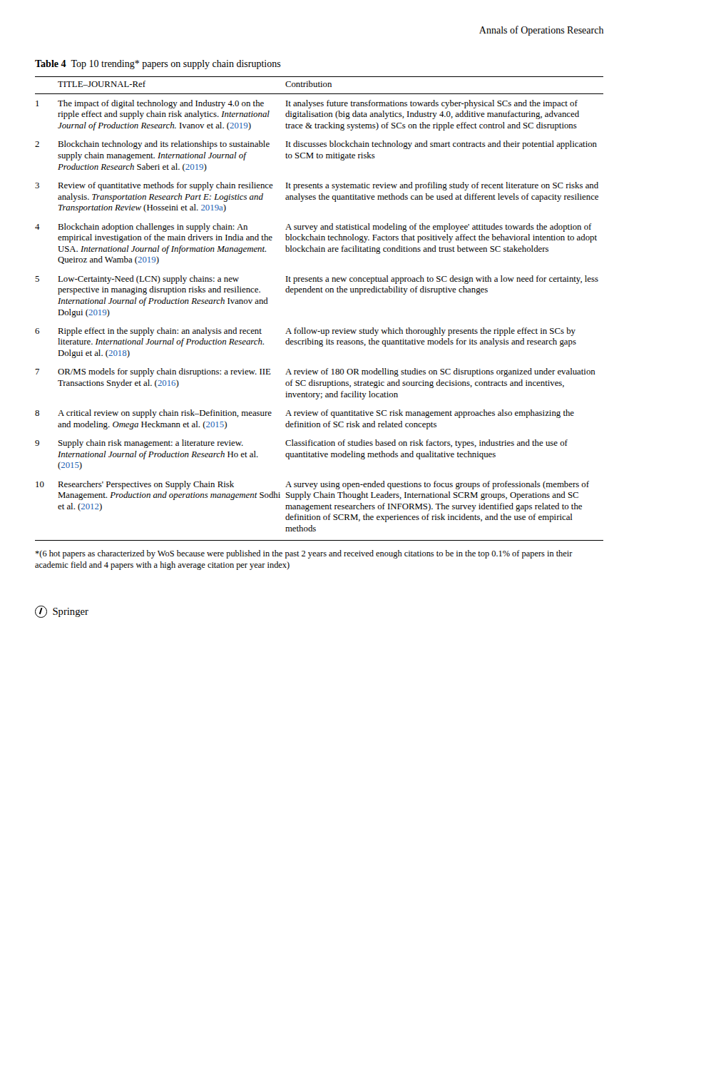Annals of Operations Research
Table 4 Top 10 trending* papers on supply chain disruptions
| | TITLE–JOURNAL-Ref | Contribution |
| --- | --- | --- |
| 1 | The impact of digital technology and Industry 4.0 on the ripple effect and supply chain risk analytics. International Journal of Production Research. Ivanov et al. ( 2019 ) | It analyses future transformations towards cyber-physical SCs and the impact of digitalisation (big data analytics, Industry 4.0, additive manufacturing, advanced trace & tracking systems) of SCs on the ripple effect control and SC disruptions |
| 2 | Blockchain technology and its relationships to sustainable supply chain management. International Journal of Production Research Saberi et al. ( 2019 ) | It discusses blockchain technology and smart contracts and their potential application to SCM to mitigate risks |
| 3 | Review of quantitative methods for supply chain resilience analysis. Transportation Research Part E: Logistics and Transportation Review (Hosseini et al. 2019a ) | It presents a systematic review and profiling study of recent literature on SC risks and analyses the quantitative methods can be used at different levels of capacity resilience |
| 4 | Blockchain adoption challenges in supply chain: An empirical investigation of the main drivers in India and the USA. International Journal of Information Management. Queiroz and Wamba ( 2019 ) | A survey and statistical modeling of the employee' attitudes towards the adoption of blockchain technology. Factors that positively affect the behavioral intention to adopt blockchain are facilitating conditions and trust between SC stakeholders |
| 5 | Low-Certainty-Need (LCN) supply chains: a new perspective in managing disruption risks and resilience. International Journal of Production Research Ivanov and Dolgui ( 2019 ) | It presents a new conceptual approach to SC design with a low need for certainty, less dependent on the unpredictability of disruptive changes |
| 6 | Ripple effect in the supply chain: an analysis and recent literature. International Journal of Production Research. Dolgui et al. ( 2018 ) | A follow-up review study which thoroughly presents the ripple effect in SCs by describing its reasons, the quantitative models for its analysis and research gaps |
| 7 | OR/MS models for supply chain disruptions: a review. IIE Transactions Snyder et al. ( 2016 ) | A review of 180 OR modelling studies on SC disruptions organized under evaluation of SC disruptions, strategic and sourcing decisions, contracts and incentives, inventory; and facility location |
| 8 | A critical review on supply chain risk–Definition, measure and modeling. Omega Heckmann et al. ( 2015 ) | A review of quantitative SC risk management approaches also emphasizing the definition of SC risk and related concepts |
| 9 | Supply chain risk management: a literature review. International Journal of Production Research Ho et al. ( 2015 ) | Classification of studies based on risk factors, types, industries and the use of quantitative modeling methods and qualitative techniques |
| 10 | Researchers' Perspectives on Supply Chain Risk Management. Production and operations management Sodhi et al. ( 2012 ) | A survey using open-ended questions to focus groups of professionals (members of Supply Chain Thought Leaders, International SCRM groups, Operations and SC management researchers of INFORMS). The survey identified gaps related to the definition of SCRM, the experiences of risk incidents, and the use of empirical methods |
*(6 hot papers as characterized by WoS because were published in the past 2 years and received enough citations to be in the top 0.1% of papers in their academic field and 4 papers with a high average citation per year index)
Springer